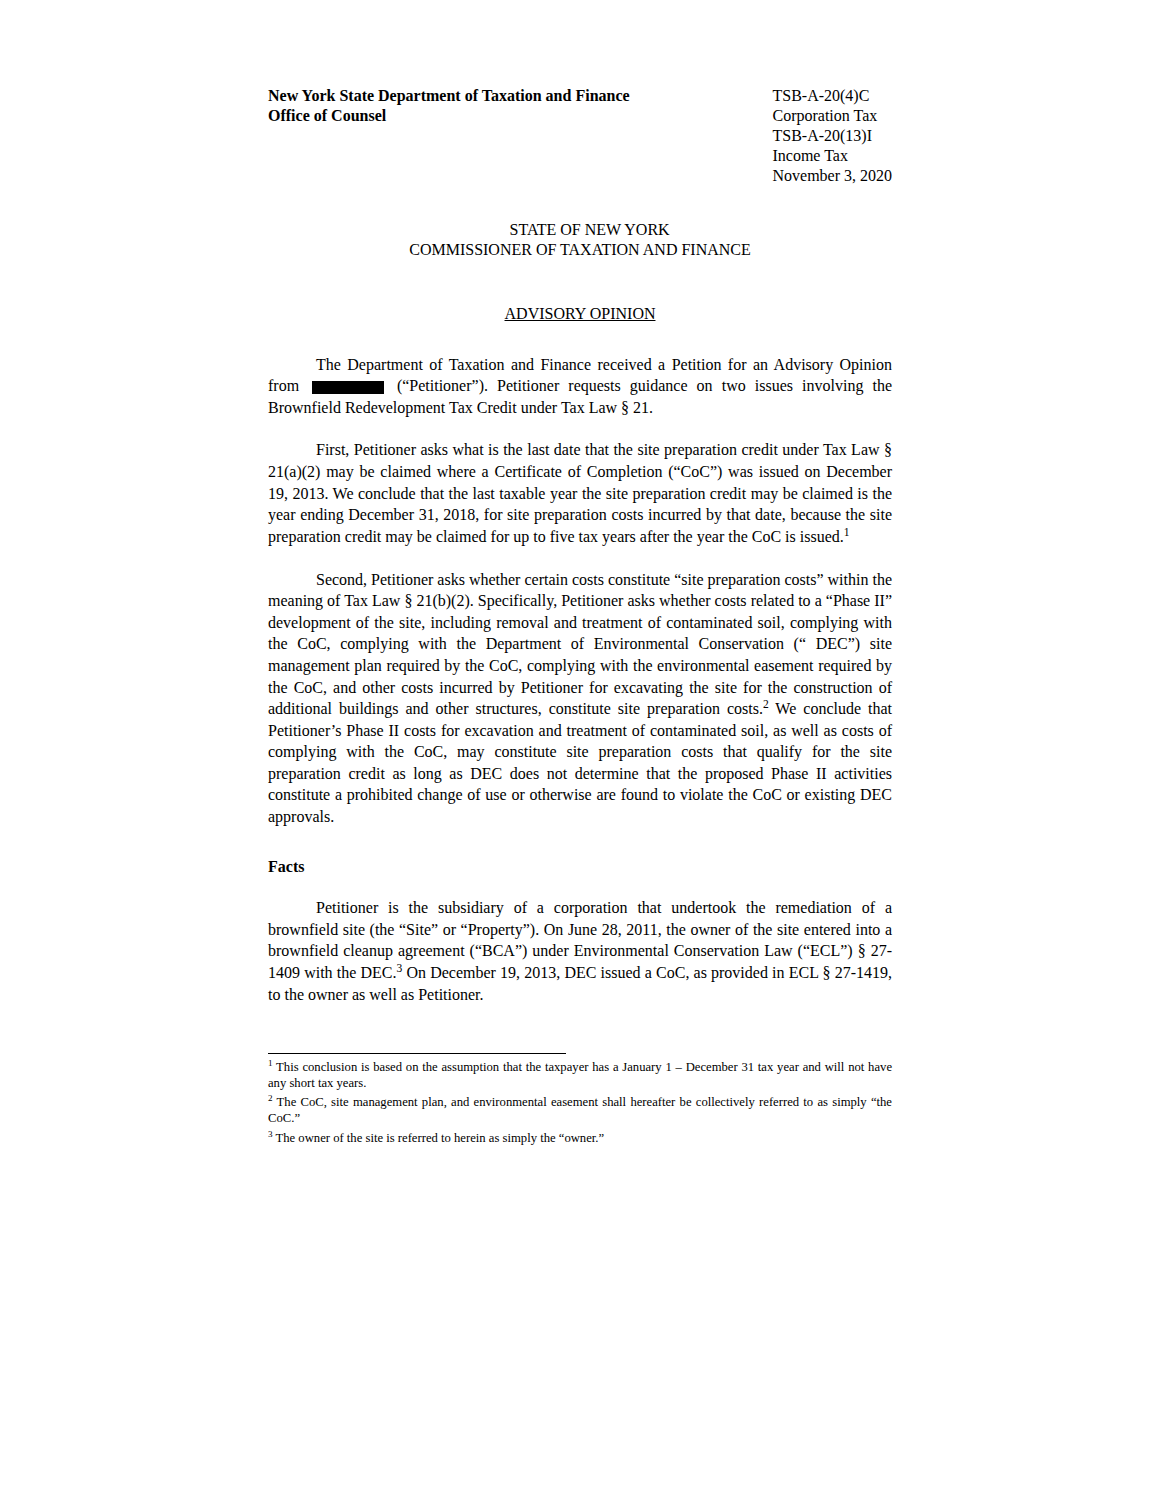New York State Department of Taxation and Finance
Office of Counsel
TSB-A-20(4)C
Corporation Tax
TSB-A-20(13)I
Income Tax
November 3, 2020
STATE OF NEW YORK
COMMISSIONER OF TAXATION AND FINANCE
ADVISORY OPINION
The Department of Taxation and Finance received a Petition for an Advisory Opinion from (“Petitioner”). Petitioner requests guidance on two issues involving the Brownfield Redevelopment Tax Credit under Tax Law § 21.
First, Petitioner asks what is the last date that the site preparation credit under Tax Law § 21(a)(2) may be claimed where a Certificate of Completion (“CoC”) was issued on December 19, 2013. We conclude that the last taxable year the site preparation credit may be claimed is the year ending December 31, 2018, for site preparation costs incurred by that date, because the site preparation credit may be claimed for up to five tax years after the year the CoC is issued.1
Second, Petitioner asks whether certain costs constitute “site preparation costs” within the meaning of Tax Law § 21(b)(2). Specifically, Petitioner asks whether costs related to a “Phase II” development of the site, including removal and treatment of contaminated soil, complying with the CoC, complying with the Department of Environmental Conservation (“ DEC”) site management plan required by the CoC, complying with the environmental easement required by the CoC, and other costs incurred by Petitioner for excavating the site for the construction of additional buildings and other structures, constitute site preparation costs.2 We conclude that Petitioner’s Phase II costs for excavation and treatment of contaminated soil, as well as costs of complying with the CoC, may constitute site preparation costs that qualify for the site preparation credit as long as DEC does not determine that the proposed Phase II activities constitute a prohibited change of use or otherwise are found to violate the CoC or existing DEC approvals.
Facts
Petitioner is the subsidiary of a corporation that undertook the remediation of a brownfield site (the “Site” or “Property”). On June 28, 2011, the owner of the site entered into a brownfield cleanup agreement (“BCA”) under Environmental Conservation Law (“ECL”) § 27-1409 with the DEC.3 On December 19, 2013, DEC issued a CoC, as provided in ECL § 27-1419, to the owner as well as Petitioner.
1 This conclusion is based on the assumption that the taxpayer has a January 1 – December 31 tax year and will not have any short tax years.
2 The CoC, site management plan, and environmental easement shall hereafter be collectively referred to as simply “the CoC.”
3 The owner of the site is referred to herein as simply the “owner.”